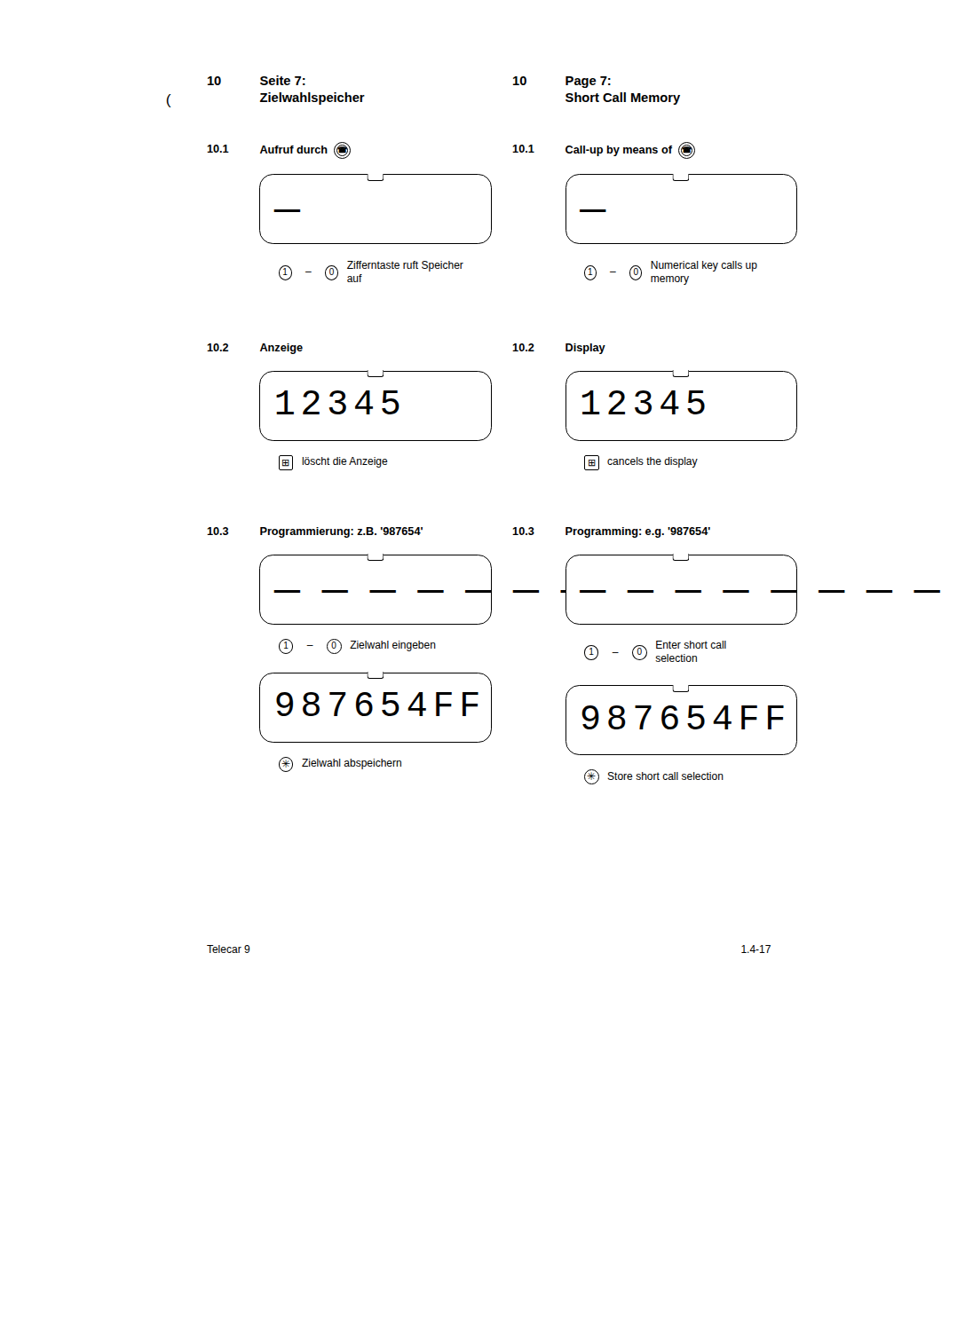(
10
Seite 7:
Zielwahlspeicher
10.1
Aufruf durch ☎
—
1 – 0 Zifferntaste ruft Speicher auf
10.2
Anzeige
12345
⊞ löscht die Anzeige
10.3
Programmierung: z.B. '987654'
— — — — — — — —
1 – 0 Zielwahl eingeben
987654FF
✳ Zielwahl abspeichern
10
Page 7:
Short Call Memory
10.1
Call-up by means of ☎
—
1 – 0 Numerical key calls up memory
10.2
Display
12345
⊞ cancels the display
10.3
Programming: e.g. '987654'
— — — — — — — —
1 – 0 Enter short call selection
987654FF
✳ Store short call selection
Telecar 9
1.4-17